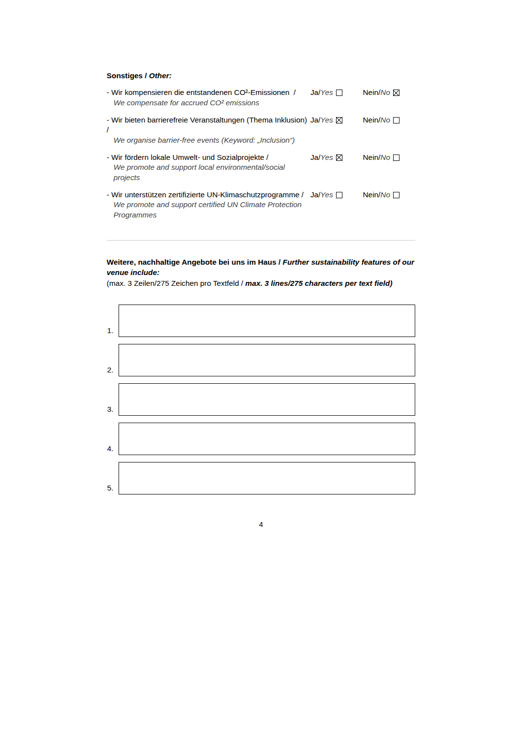Sonstiges / Other:
| - Wir kompensieren die entstandenen CO²-Emissionen / We compensate for accrued CO² emissions | Ja/ Yes | Nein/ No |
| - Wir bieten barrierefreie Veranstaltungen (Thema Inklusion) / We organise barrier-free events (Keyword: „Inclusion“) | Ja/ Yes | Nein/ No |
| - Wir fördern lokale Umwelt- und Sozialprojekte / We promote and support local environmental/social projects | Ja/ Yes | Nein/ No |
| - Wir unterstützen zertifizierte UN-Klimaschutzprogramme / We promote and support certified UN Climate Protection Programmes | Ja/ Yes | Nein/ No |
Weitere, nachhaltige Angebote bei uns im Haus / Further sustainability features of our venue include:
(max. 3 Zeilen/275 Zeichen pro Textfeld / max. 3 lines/275 characters per text field)
| 1. | |
| 2. | |
| 3. | |
| 4. | |
| 5. | |
4